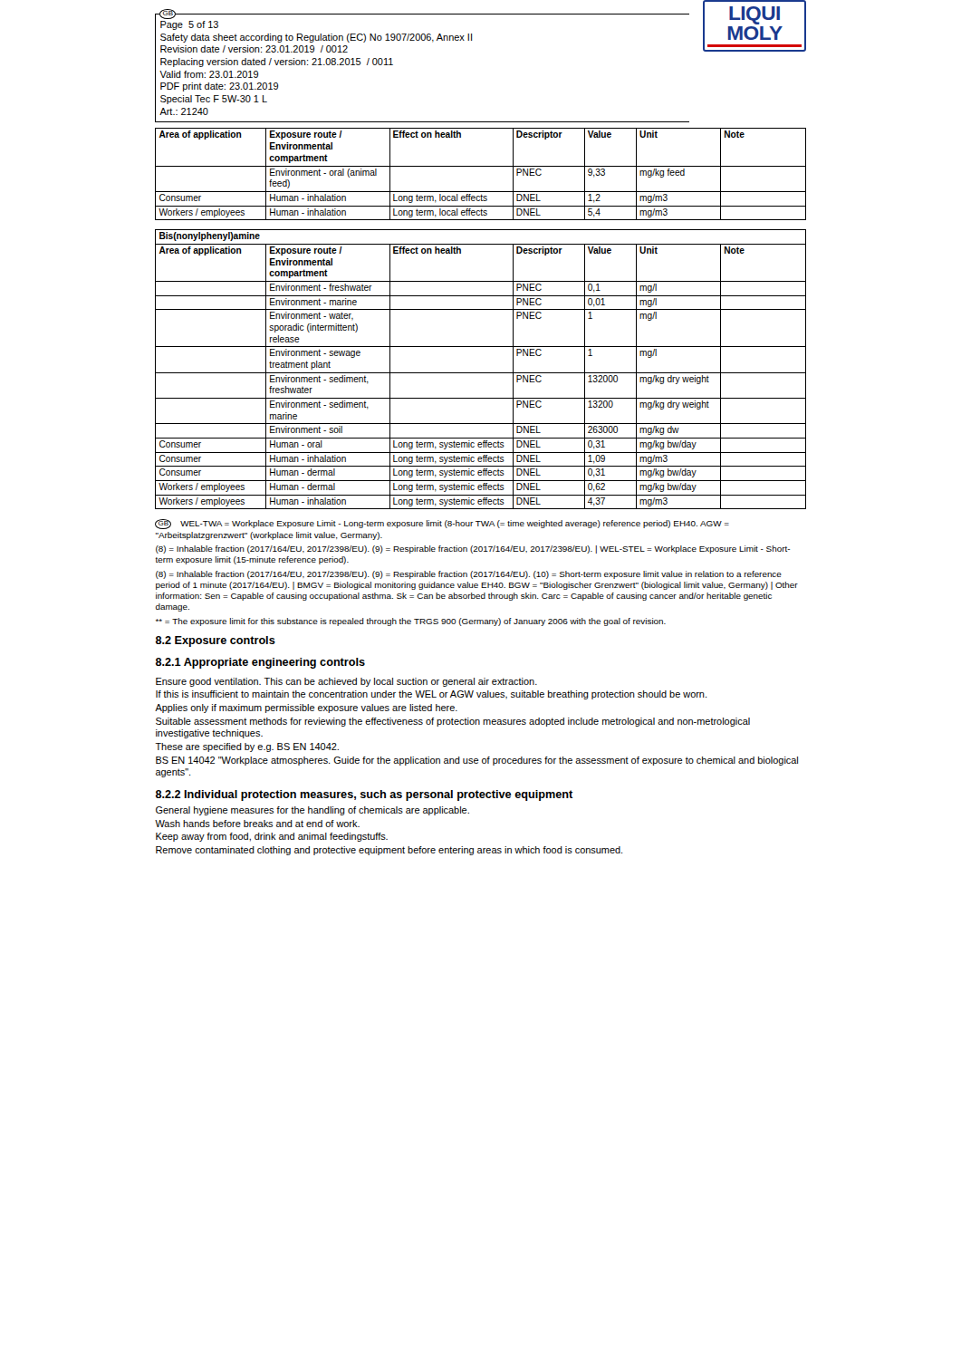LIQUI MOLY
GB
Page 5 of 13
Safety data sheet according to Regulation (EC) No 1907/2006, Annex II
Revision date / version: 23.01.2019 / 0012
Replacing version dated / version: 21.08.2015 / 0011
Valid from: 23.01.2019
PDF print date: 23.01.2019
Special Tec F 5W-30 1 L
Art.: 21240
| Area of application | Exposure route / Environmental compartment | Effect on health | Descriptor | Value | Unit | Note |
| --- | --- | --- | --- | --- | --- | --- |
| | Environment - oral (animal feed) | | PNEC | 9,33 | mg/kg feed | |
| Consumer | Human - inhalation | Long term, local effects | DNEL | 1,2 | mg/m3 | |
| Workers / employees | Human - inhalation | Long term, local effects | DNEL | 5,4 | mg/m3 | |
| Bis(nonylphenyl)amine |
| --- |
| Area of application | Exposure route / Environmental compartment | Effect on health | Descriptor | Value | Unit | Note |
| | Environment - freshwater | | PNEC | 0,1 | mg/l | |
| | Environment - marine | | PNEC | 0,01 | mg/l | |
| | Environment - water, sporadic (intermittent) release | | PNEC | 1 | mg/l | |
| | Environment - sewage treatment plant | | PNEC | 1 | mg/l | |
| | Environment - sediment, freshwater | | PNEC | 132000 | mg/kg dry weight | |
| | Environment - sediment, marine | | PNEC | 13200 | mg/kg dry weight | |
| | Environment - soil | | DNEL | 263000 | mg/kg dw | |
| Consumer | Human - oral | Long term, systemic effects | DNEL | 0,31 | mg/kg bw/day | |
| Consumer | Human - inhalation | Long term, systemic effects | DNEL | 1,09 | mg/m3 | |
| Consumer | Human - dermal | Long term, systemic effects | DNEL | 0,31 | mg/kg bw/day | |
| Workers / employees | Human - dermal | Long term, systemic effects | DNEL | 0,62 | mg/kg bw/day | |
| Workers / employees | Human - inhalation | Long term, systemic effects | DNEL | 4,37 | mg/m3 | |
GB WEL-TWA = Workplace Exposure Limit - Long-term exposure limit (8-hour TWA (= time weighted average) reference period) EH40. AGW = "Arbeitsplatzgrenzwert" (workplace limit value, Germany).
(8) = Inhalable fraction (2017/164/EU, 2017/2398/EU). (9) = Respirable fraction (2017/164/EU, 2017/2398/EU). | WEL-STEL = Workplace Exposure Limit - Short-term exposure limit (15-minute reference period).
(8) = Inhalable fraction (2017/164/EU, 2017/2398/EU). (9) = Respirable fraction (2017/164/EU). (10) = Short-term exposure limit value in relation to a reference period of 1 minute (2017/164/EU). | BMGV = Biological monitoring guidance value EH40. BGW = "Biologischer Grenzwert" (biological limit value, Germany) | Other information: Sen = Capable of causing occupational asthma. Sk = Can be absorbed through skin. Carc = Capable of causing cancer and/or heritable genetic damage.
** = The exposure limit for this substance is repealed through the TRGS 900 (Germany) of January 2006 with the goal of revision.
8.2 Exposure controls
8.2.1 Appropriate engineering controls
Ensure good ventilation. This can be achieved by local suction or general air extraction.
If this is insufficient to maintain the concentration under the WEL or AGW values, suitable breathing protection should be worn.
Applies only if maximum permissible exposure values are listed here.
Suitable assessment methods for reviewing the effectiveness of protection measures adopted include metrological and non-metrological investigative techniques.
These are specified by e.g. BS EN 14042.
BS EN 14042 "Workplace atmospheres. Guide for the application and use of procedures for the assessment of exposure to chemical and biological agents".
8.2.2 Individual protection measures, such as personal protective equipment
General hygiene measures for the handling of chemicals are applicable.
Wash hands before breaks and at end of work.
Keep away from food, drink and animal feedingstuffs.
Remove contaminated clothing and protective equipment before entering areas in which food is consumed.